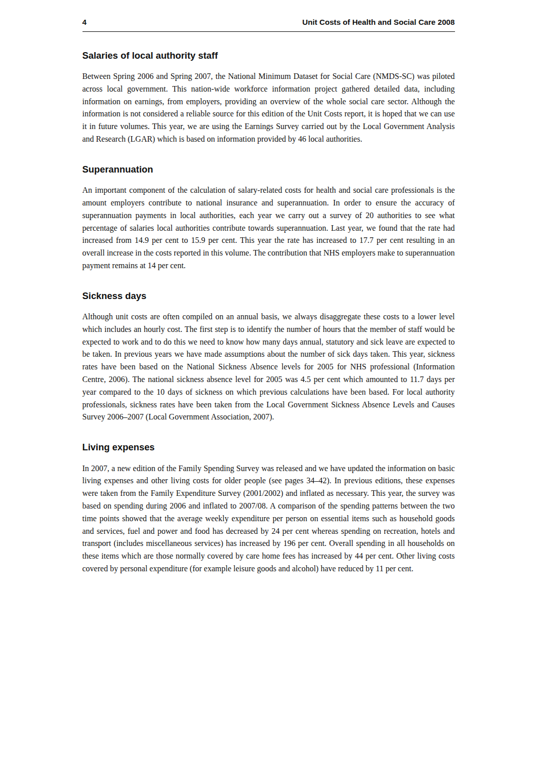4 Unit Costs of Health and Social Care 2008
Salaries of local authority staff
Between Spring 2006 and Spring 2007, the National Minimum Dataset for Social Care (NMDS-SC) was piloted across local government. This nation-wide workforce information project gathered detailed data, including information on earnings, from employers, providing an overview of the whole social care sector. Although the information is not considered a reliable source for this edition of the Unit Costs report, it is hoped that we can use it in future volumes. This year, we are using the Earnings Survey carried out by the Local Government Analysis and Research (LGAR) which is based on information provided by 46 local authorities.
Superannuation
An important component of the calculation of salary-related costs for health and social care professionals is the amount employers contribute to national insurance and superannuation. In order to ensure the accuracy of superannuation payments in local authorities, each year we carry out a survey of 20 authorities to see what percentage of salaries local authorities contribute towards superannuation. Last year, we found that the rate had increased from 14.9 per cent to 15.9 per cent. This year the rate has increased to 17.7 per cent resulting in an overall increase in the costs reported in this volume. The contribution that NHS employers make to superannuation payment remains at 14 per cent.
Sickness days
Although unit costs are often compiled on an annual basis, we always disaggregate these costs to a lower level which includes an hourly cost. The first step is to identify the number of hours that the member of staff would be expected to work and to do this we need to know how many days annual, statutory and sick leave are expected to be taken. In previous years we have made assumptions about the number of sick days taken. This year, sickness rates have been based on the National Sickness Absence levels for 2005 for NHS professional (Information Centre, 2006). The national sickness absence level for 2005 was 4.5 per cent which amounted to 11.7 days per year compared to the 10 days of sickness on which previous calculations have been based. For local authority professionals, sickness rates have been taken from the Local Government Sickness Absence Levels and Causes Survey 2006–2007 (Local Government Association, 2007).
Living expenses
In 2007, a new edition of the Family Spending Survey was released and we have updated the information on basic living expenses and other living costs for older people (see pages 34–42). In previous editions, these expenses were taken from the Family Expenditure Survey (2001/2002) and inflated as necessary. This year, the survey was based on spending during 2006 and inflated to 2007/08. A comparison of the spending patterns between the two time points showed that the average weekly expenditure per person on essential items such as household goods and services, fuel and power and food has decreased by 24 per cent whereas spending on recreation, hotels and transport (includes miscellaneous services) has increased by 196 per cent. Overall spending in all households on these items which are those normally covered by care home fees has increased by 44 per cent. Other living costs covered by personal expenditure (for example leisure goods and alcohol) have reduced by 11 per cent.